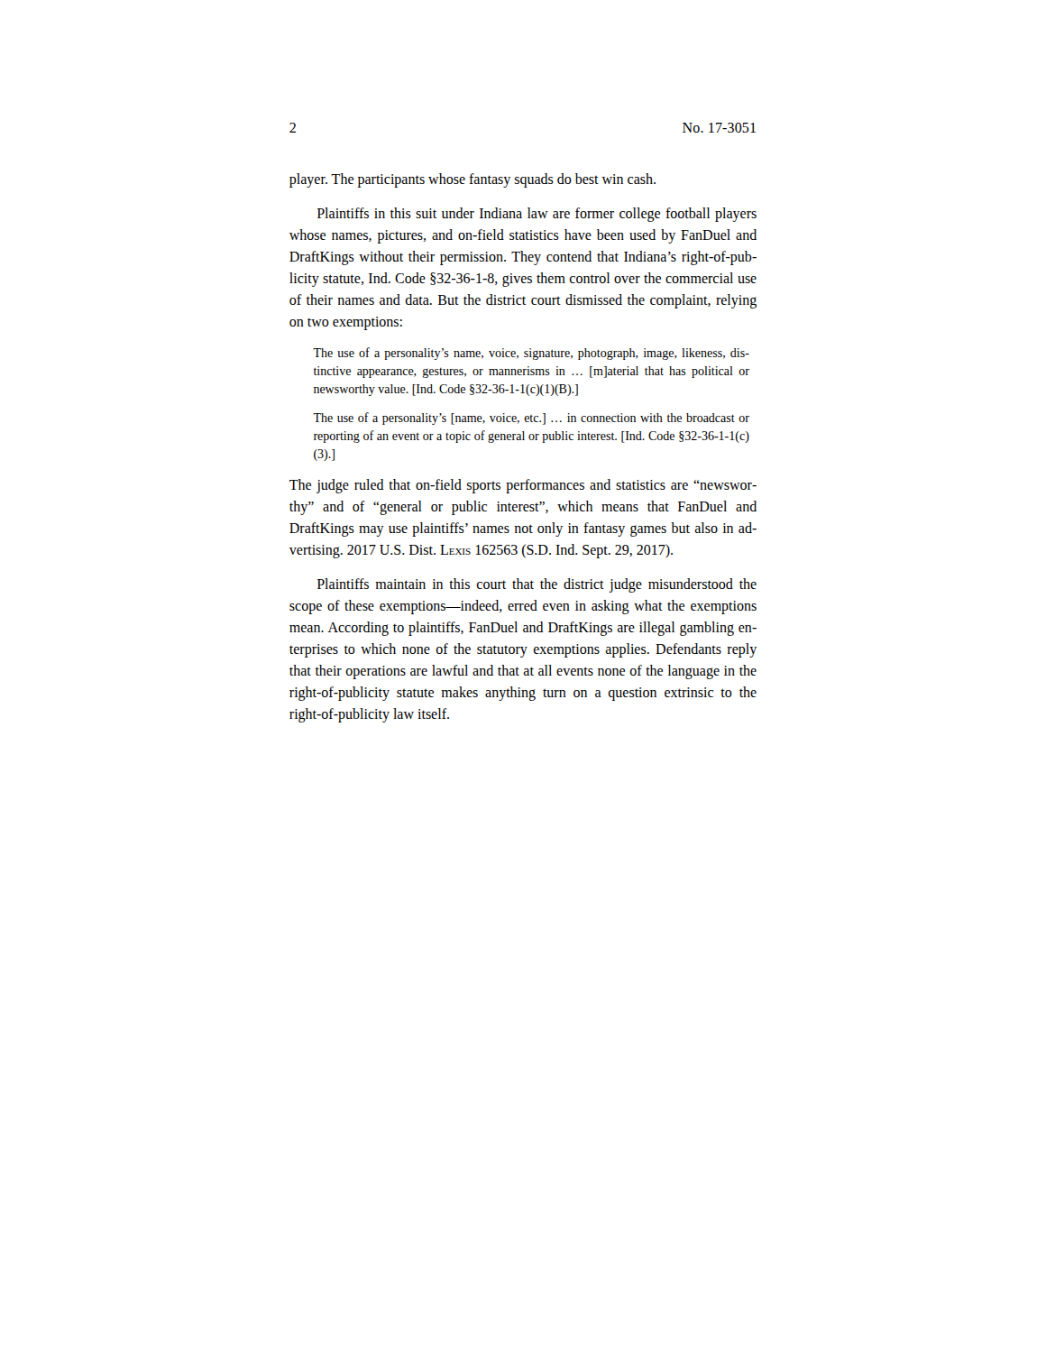2 No. 17-3051
player. The participants whose fantasy squads do best win cash.
Plaintiffs in this suit under Indiana law are former college football players whose names, pictures, and on-field statistics have been used by FanDuel and DraftKings without their permission. They contend that Indiana’s right-of-publicity statute, Ind. Code §32-36-1-8, gives them control over the commercial use of their names and data. But the district court dismissed the complaint, relying on two exemptions:
The use of a personality’s name, voice, signature, photograph, image, likeness, distinctive appearance, gestures, or mannerisms in … [m]aterial that has political or newsworthy value. [Ind. Code §32-36-1-1(c)(1)(B).]
The use of a personality’s [name, voice, etc.] … in connection with the broadcast or reporting of an event or a topic of general or public interest. [Ind. Code §32-36-1-1(c)(3).]
The judge ruled that on-field sports performances and statistics are “newsworthy” and of “general or public interest”, which means that FanDuel and DraftKings may use plaintiffs’ names not only in fantasy games but also in advertising. 2017 U.S. Dist. Lexis 162563 (S.D. Ind. Sept. 29, 2017).
Plaintiffs maintain in this court that the district judge misunderstood the scope of these exemptions—indeed, erred even in asking what the exemptions mean. According to plaintiffs, FanDuel and DraftKings are illegal gambling enterprises to which none of the statutory exemptions applies. Defendants reply that their operations are lawful and that at all events none of the language in the right-of-publicity statute makes anything turn on a question extrinsic to the right-of-publicity law itself.